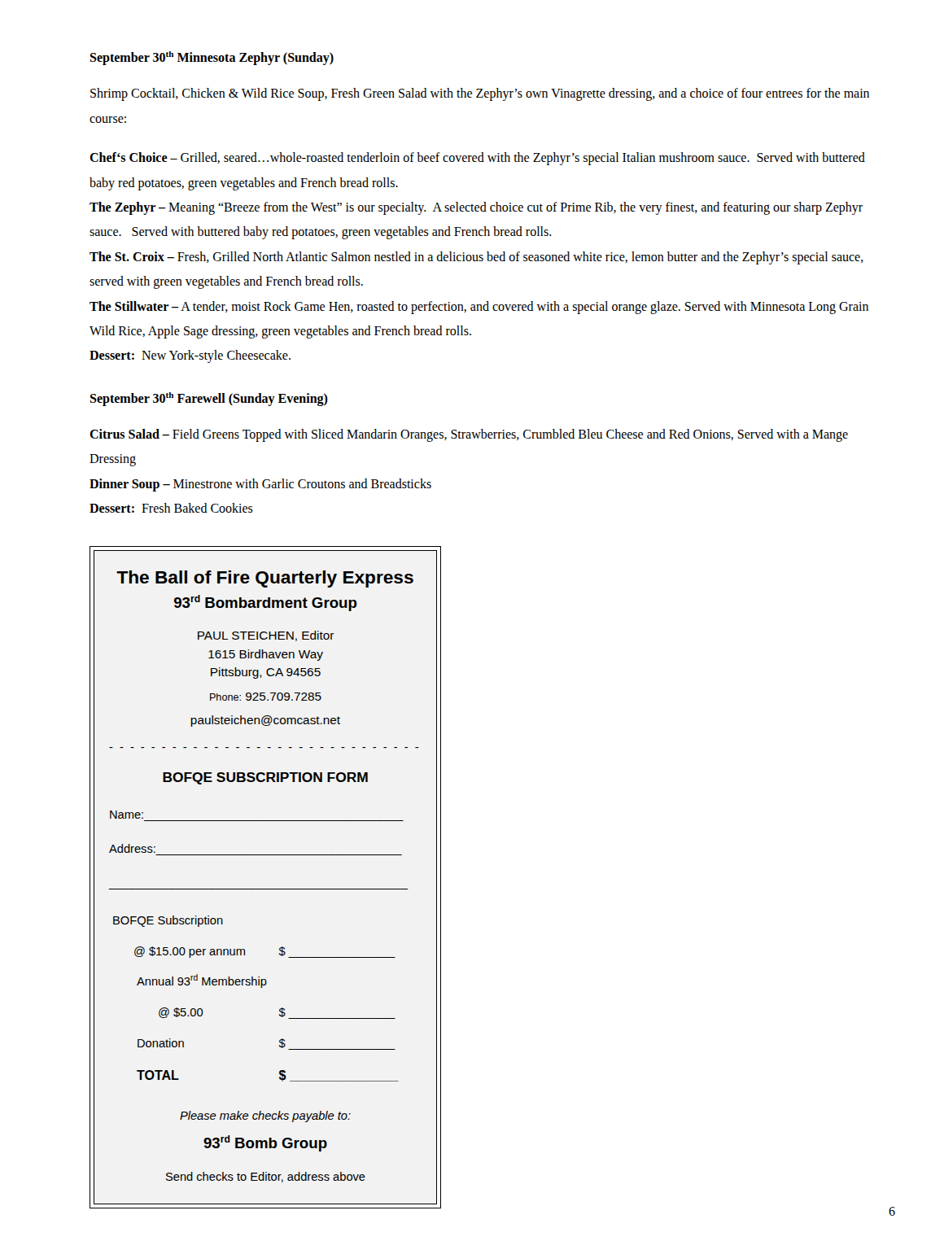September 30th Minnesota Zephyr (Sunday)
Shrimp Cocktail, Chicken & Wild Rice Soup, Fresh Green Salad with the Zephyr’s own Vinagrette dressing, and a choice of four entrees for the main course:
Chef‘s Choice – Grilled, seared…whole-roasted tenderloin of beef covered with the Zephyr’s special Italian mushroom sauce. Served with buttered baby red potatoes, green vegetables and French bread rolls.
The Zephyr – Meaning “Breeze from the West” is our specialty. A selected choice cut of Prime Rib, the very finest, and featuring our sharp Zephyr sauce. Served with buttered baby red potatoes, green vegetables and French bread rolls.
The St. Croix – Fresh, Grilled North Atlantic Salmon nestled in a delicious bed of seasoned white rice, lemon butter and the Zephyr’s special sauce, served with green vegetables and French bread rolls.
The Stillwater – A tender, moist Rock Game Hen, roasted to perfection, and covered with a special orange glaze. Served with Minnesota Long Grain Wild Rice, Apple Sage dressing, green vegetables and French bread rolls.
Dessert: New York-style Cheesecake.
September 30th Farewell (Sunday Evening)
Citrus Salad – Field Greens Topped with Sliced Mandarin Oranges, Strawberries, Crumbled Bleu Cheese and Red Onions, Served with a Mange Dressing
Dinner Soup – Minestrone with Garlic Croutons and Breadsticks
Dessert: Fresh Baked Cookies
The Ball of Fire Quarterly Express
93rd Bombardment Group
PAUL STEICHEN, Editor
1615 Birdhaven Way
Pittsburg, CA 94565
Phone: 925.709.7285
paulsteichen@comcast.net
- - - - - - - - - - - - - - - - - - - - - - - - - - - - - - - - - -
BOFQE SUBSCRIPTION FORM
Name:_______________________________________
Address:_____________________________________
_____________________________________________
| BOFQE Subscription |
| @ $15.00 per annum | $ ________________ |
| Annual 93 rd Membership |
| @ $5.00 | $ ________________ |
| Donation | $ ________________ |
| TOTAL | $ _______________ |
Please make checks payable to:
93rd Bomb Group
Send checks to Editor, address above
6